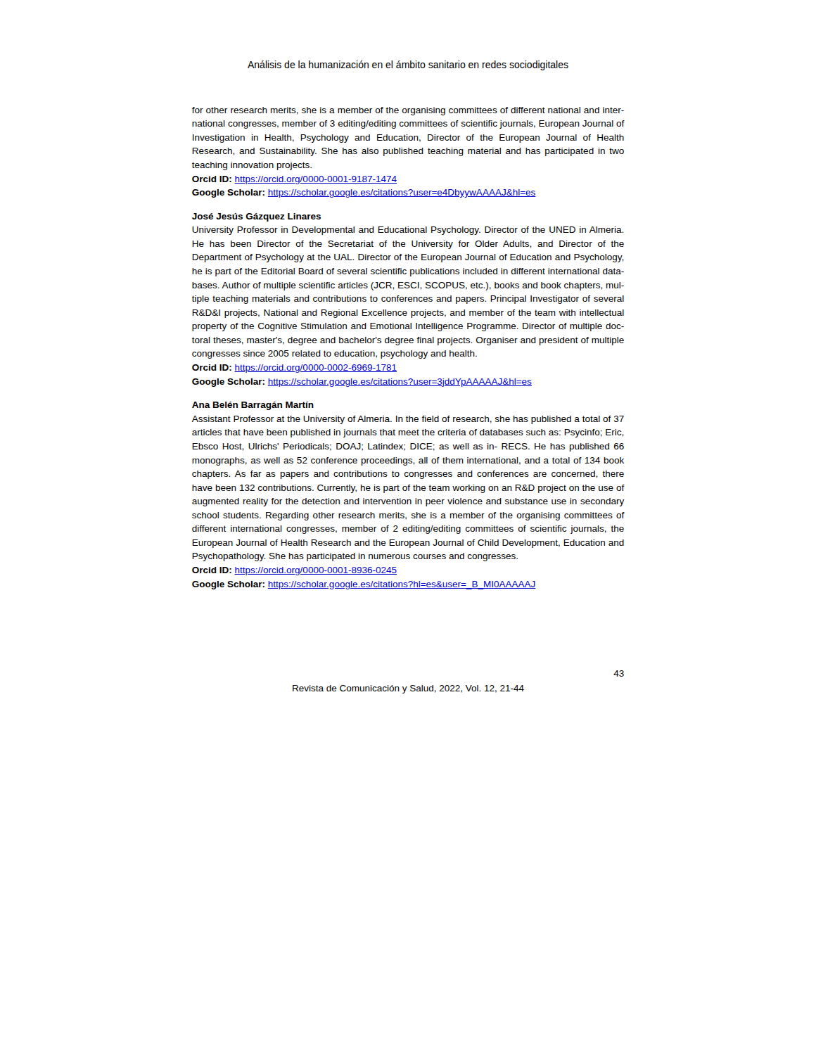Análisis de la humanización en el ámbito sanitario en redes sociodigitales
for other research merits, she is a member of the organising committees of different national and international congresses, member of 3 editing/editing committees of scientific journals, European Journal of Investigation in Health, Psychology and Education, Director of the European Journal of Health Research, and Sustainability. She has also published teaching material and has participated in two teaching innovation projects.
Orcid ID: https://orcid.org/0000-0001-9187-1474
Google Scholar: https://scholar.google.es/citations?user=e4DbyywAAAAJ&hl=es
José Jesús Gázquez Linares
University Professor in Developmental and Educational Psychology. Director of the UNED in Almeria. He has been Director of the Secretariat of the University for Older Adults, and Director of the Department of Psychology at the UAL. Director of the European Journal of Education and Psychology, he is part of the Editorial Board of several scientific publications included in different international databases. Author of multiple scientific articles (JCR, ESCI, SCOPUS, etc.), books and book chapters, multiple teaching materials and contributions to conferences and papers. Principal Investigator of several R&D&I projects, National and Regional Excellence projects, and member of the team with intellectual property of the Cognitive Stimulation and Emotional Intelligence Programme. Director of multiple doctoral theses, master's, degree and bachelor's degree final projects. Organiser and president of multiple congresses since 2005 related to education, psychology and health.
Orcid ID: https://orcid.org/0000-0002-6969-1781
Google Scholar: https://scholar.google.es/citations?user=3jddYpAAAAAJ&hl=es
Ana Belén Barragán Martín
Assistant Professor at the University of Almeria. In the field of research, she has published a total of 37 articles that have been published in journals that meet the criteria of databases such as: Psycinfo; Eric, Ebsco Host, Ulrichs' Periodicals; DOAJ; Latindex; DICE; as well as in- RECS. He has published 66 monographs, as well as 52 conference proceedings, all of them international, and a total of 134 book chapters. As far as papers and contributions to congresses and conferences are concerned, there have been 132 contributions. Currently, he is part of the team working on an R&D project on the use of augmented reality for the detection and intervention in peer violence and substance use in secondary school students. Regarding other research merits, she is a member of the organising committees of different international congresses, member of 2 editing/editing committees of scientific journals, the European Journal of Health Research and the European Journal of Child Development, Education and Psychopathology. She has participated in numerous courses and congresses.
Orcid ID: https://orcid.org/0000-0001-8936-0245
Google Scholar: https://scholar.google.es/citations?hl=es&user=_B_MI0AAAAAJ
43
Revista de Comunicación y Salud, 2022, Vol. 12, 21-44